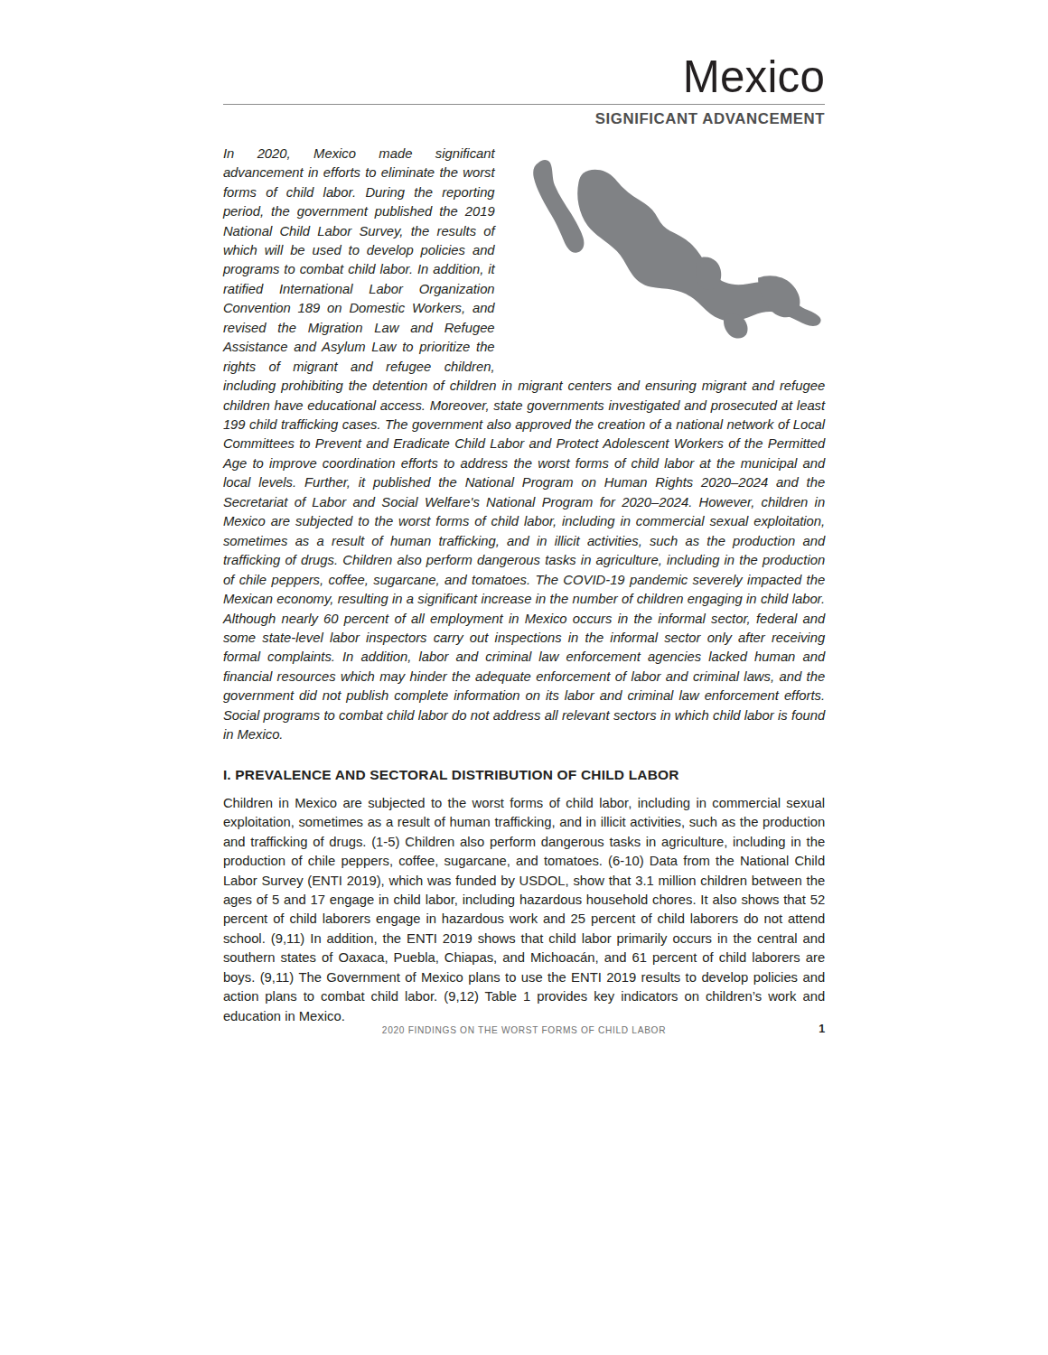Mexico
SIGNIFICANT ADVANCEMENT
In 2020, Mexico made significant advancement in efforts to eliminate the worst forms of child labor. During the reporting period, the government published the 2019 National Child Labor Survey, the results of which will be used to develop policies and programs to combat child labor. In addition, it ratified International Labor Organization Convention 189 on Domestic Workers, and revised the Migration Law and Refugee Assistance and Asylum Law to prioritize the rights of migrant and refugee children, including prohibiting the detention of children in migrant centers and ensuring migrant and refugee children have educational access. Moreover, state governments investigated and prosecuted at least 199 child trafficking cases. The government also approved the creation of a national network of Local Committees to Prevent and Eradicate Child Labor and Protect Adolescent Workers of the Permitted Age to improve coordination efforts to address the worst forms of child labor at the municipal and local levels. Further, it published the National Program on Human Rights 2020–2024 and the Secretariat of Labor and Social Welfare's National Program for 2020–2024. However, children in Mexico are subjected to the worst forms of child labor, including in commercial sexual exploitation, sometimes as a result of human trafficking, and in illicit activities, such as the production and trafficking of drugs. Children also perform dangerous tasks in agriculture, including in the production of chile peppers, coffee, sugarcane, and tomatoes. The COVID-19 pandemic severely impacted the Mexican economy, resulting in a significant increase in the number of children engaging in child labor. Although nearly 60 percent of all employment in Mexico occurs in the informal sector, federal and some state-level labor inspectors carry out inspections in the informal sector only after receiving formal complaints. In addition, labor and criminal law enforcement agencies lacked human and financial resources which may hinder the adequate enforcement of labor and criminal laws, and the government did not publish complete information on its labor and criminal law enforcement efforts. Social programs to combat child labor do not address all relevant sectors in which child labor is found in Mexico.
I. PREVALENCE AND SECTORAL DISTRIBUTION OF CHILD LABOR
Children in Mexico are subjected to the worst forms of child labor, including in commercial sexual exploitation, sometimes as a result of human trafficking, and in illicit activities, such as the production and trafficking of drugs. (1-5) Children also perform dangerous tasks in agriculture, including in the production of chile peppers, coffee, sugarcane, and tomatoes. (6-10) Data from the National Child Labor Survey (ENTI 2019), which was funded by USDOL, show that 3.1 million children between the ages of 5 and 17 engage in child labor, including hazardous household chores. It also shows that 52 percent of child laborers engage in hazardous work and 25 percent of child laborers do not attend school. (9,11) In addition, the ENTI 2019 shows that child labor primarily occurs in the central and southern states of Oaxaca, Puebla, Chiapas, and Michoacán, and 61 percent of child laborers are boys. (9,11) The Government of Mexico plans to use the ENTI 2019 results to develop policies and action plans to combat child labor. (9,12) Table 1 provides key indicators on children’s work and education in Mexico.
2020 FINDINGS ON THE WORST FORMS OF CHILD LABOR
1